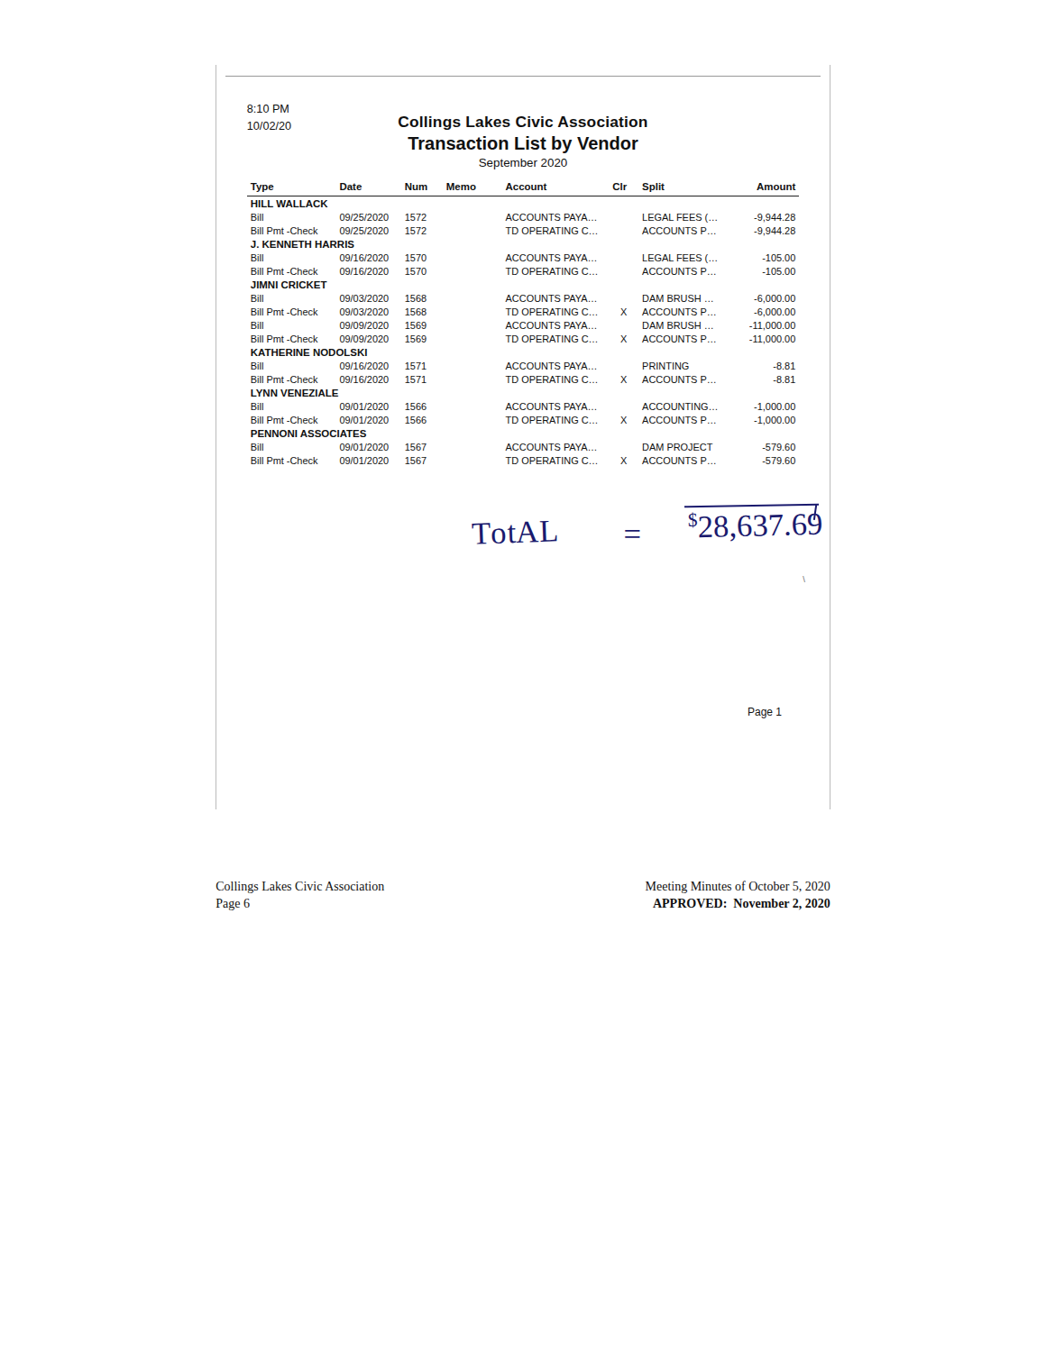8:10 PM
10/02/20
Collings Lakes Civic Association
Transaction List by Vendor
September 2020
| Type | Date | Num | Memo | Account | Clr | Split | Amount |
| --- | --- | --- | --- | --- | --- | --- | --- |
| HILL WALLACK |
| Bill | 09/25/2020 | 1572 | | ACCOUNTS PAYA… | | LEGAL FEES (… | -9,944.28 |
| Bill Pmt -Check | 09/25/2020 | 1572 | | TD OPERATING C… | | ACCOUNTS P… | -9,944.28 |
| J. KENNETH HARRIS |
| Bill | 09/16/2020 | 1570 | | ACCOUNTS PAYA… | | LEGAL FEES (… | -105.00 |
| Bill Pmt -Check | 09/16/2020 | 1570 | | TD OPERATING C… | | ACCOUNTS P… | -105.00 |
| JIMNI CRICKET |
| Bill | 09/03/2020 | 1568 | | ACCOUNTS PAYA… | | DAM BRUSH … | -6,000.00 |
| Bill Pmt -Check | 09/03/2020 | 1568 | | TD OPERATING C… | X | ACCOUNTS P… | -6,000.00 |
| Bill | 09/09/2020 | 1569 | | ACCOUNTS PAYA… | | DAM BRUSH … | -11,000.00 |
| Bill Pmt -Check | 09/09/2020 | 1569 | | TD OPERATING C… | X | ACCOUNTS P… | -11,000.00 |
| KATHERINE NODOLSKI |
| Bill | 09/16/2020 | 1571 | | ACCOUNTS PAYA… | | PRINTING | -8.81 |
| Bill Pmt -Check | 09/16/2020 | 1571 | | TD OPERATING C… | X | ACCOUNTS P… | -8.81 |
| LYNN VENEZIALE |
| Bill | 09/01/2020 | 1566 | | ACCOUNTS PAYA… | | ACCOUNTING… | -1,000.00 |
| Bill Pmt -Check | 09/01/2020 | 1566 | | TD OPERATING C… | X | ACCOUNTS P… | -1,000.00 |
| PENNONI ASSOCIATES |
| Bill | 09/01/2020 | 1567 | | ACCOUNTS PAYA… | | DAM PROJECT | -579.60 |
| Bill Pmt -Check | 09/01/2020 | 1567 | | TD OPERATING C… | X | ACCOUNTS P… | -579.60 |
TotAL = $28,637.69
\
Page 1
Collings Lakes Civic Association
Page 6
Meeting Minutes of October 5, 2020
APPROVED: November 2, 2020